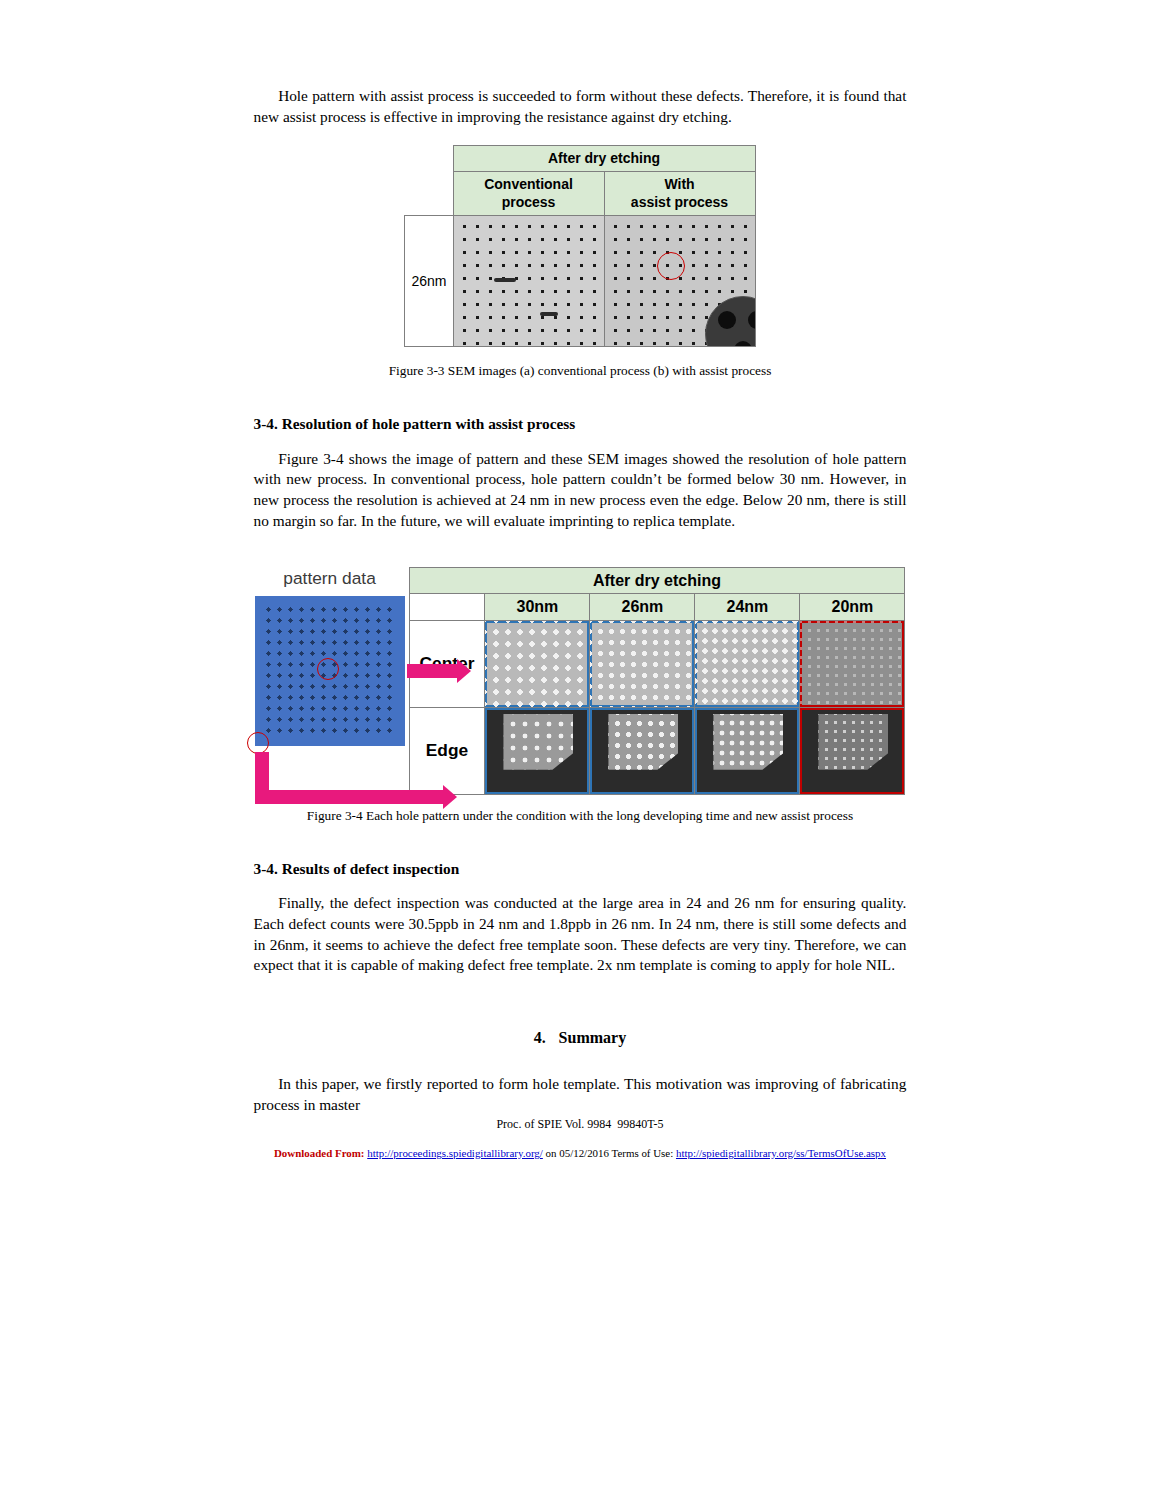Hole pattern with assist process is succeeded to form without these defects. Therefore, it is found that new assist process is effective in improving the resistance against dry etching.
| | After dry etching |
| Conventional process | With assist process |
| 26nm | | |
Figure 3-3 SEM images (a) conventional process (b) with assist process
3-4. Resolution of hole pattern with assist process
Figure 3-4 shows the image of pattern and these SEM images showed the resolution of hole pattern with new process. In conventional process, hole pattern couldn’t be formed below 30 nm. However, in new process the resolution is achieved at 24 nm in new process even the edge. Below 20 nm, there is still no margin so far. In the future, we will evaluate imprinting to replica template.
pattern data
| After dry etching |
| | 30nm | 26nm | 24nm | 20nm |
| Center | | | | |
| Edge | | | | |
Figure 3-4 Each hole pattern under the condition with the long developing time and new assist process
3-4. Results of defect inspection
Finally, the defect inspection was conducted at the large area in 24 and 26 nm for ensuring quality. Each defect counts were 30.5ppb in 24 nm and 1.8ppb in 26 nm. In 24 nm, there is still some defects and in 26nm, it seems to achieve the defect free template soon. These defects are very tiny. Therefore, we can expect that it is capable of making defect free template. 2x nm template is coming to apply for hole NIL.
4. Summary
In this paper, we firstly reported to form hole template. This motivation was improving of fabricating process in master
Proc. of SPIE Vol. 9984 99840T-5
Downloaded From: http://proceedings.spiedigitallibrary.org/ on 05/12/2016 Terms of Use: http://spiedigitallibrary.org/ss/TermsOfUse.aspx